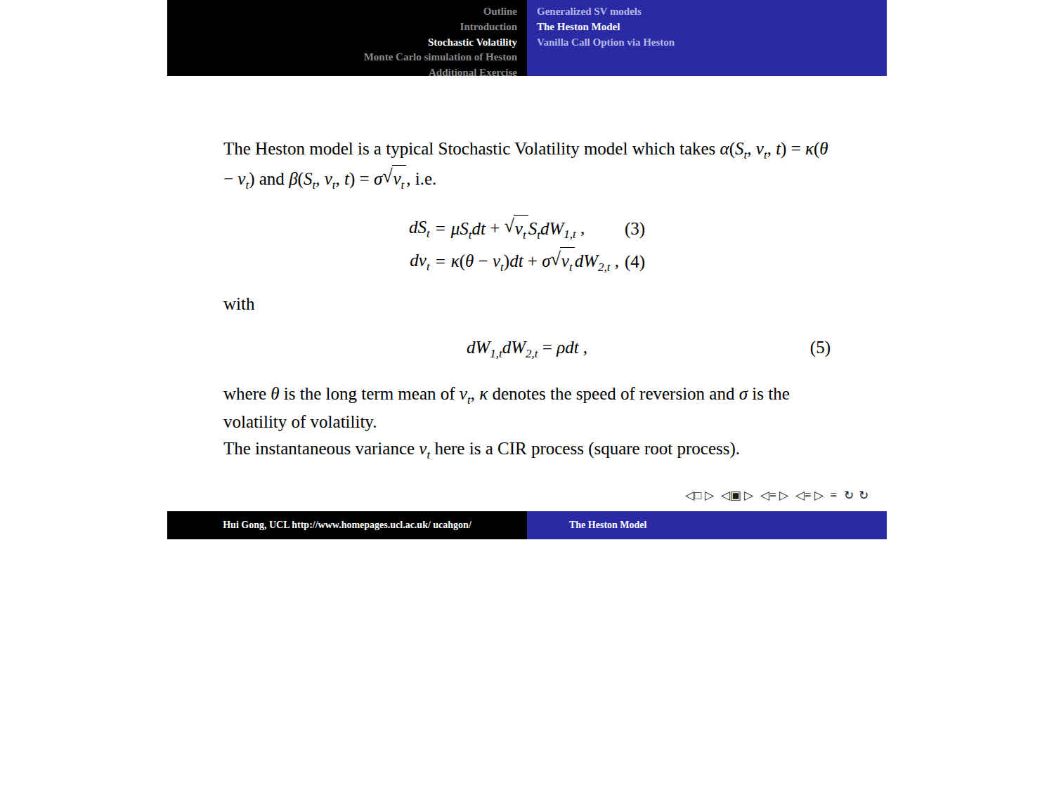Outline
Introduction
Stochastic Volatility
Monte Carlo simulation of Heston
Additional Exercise
Generalized SV models
The Heston Model
Vanilla Call Option via Heston
The Heston model is a typical Stochastic Volatility model which takes α(St, vt, t) = κ(θ − vt) and β(St, vt, t) = σvt, i.e.
| dS t | = | μS t dt + v t S t dW 1, t , | (3) |
| dv t | = | κ ( θ − v t ) dt + σ v t dW 2, t , | (4) |
with
dW1,tdW2,t = ρdt , (5)
where θ is the long term mean of vt, κ denotes the speed of reversion and σ is the volatility of volatility.
The instantaneous variance vt here is a CIR process (square root process).
◁□ ▷ ◁▣ ▷ ◁≡ ▷ ◁≡ ▷ ≡ ↻  ↻
Hui Gong, UCL http://www.homepages.ucl.ac.uk/ ucahgon/
The Heston Model